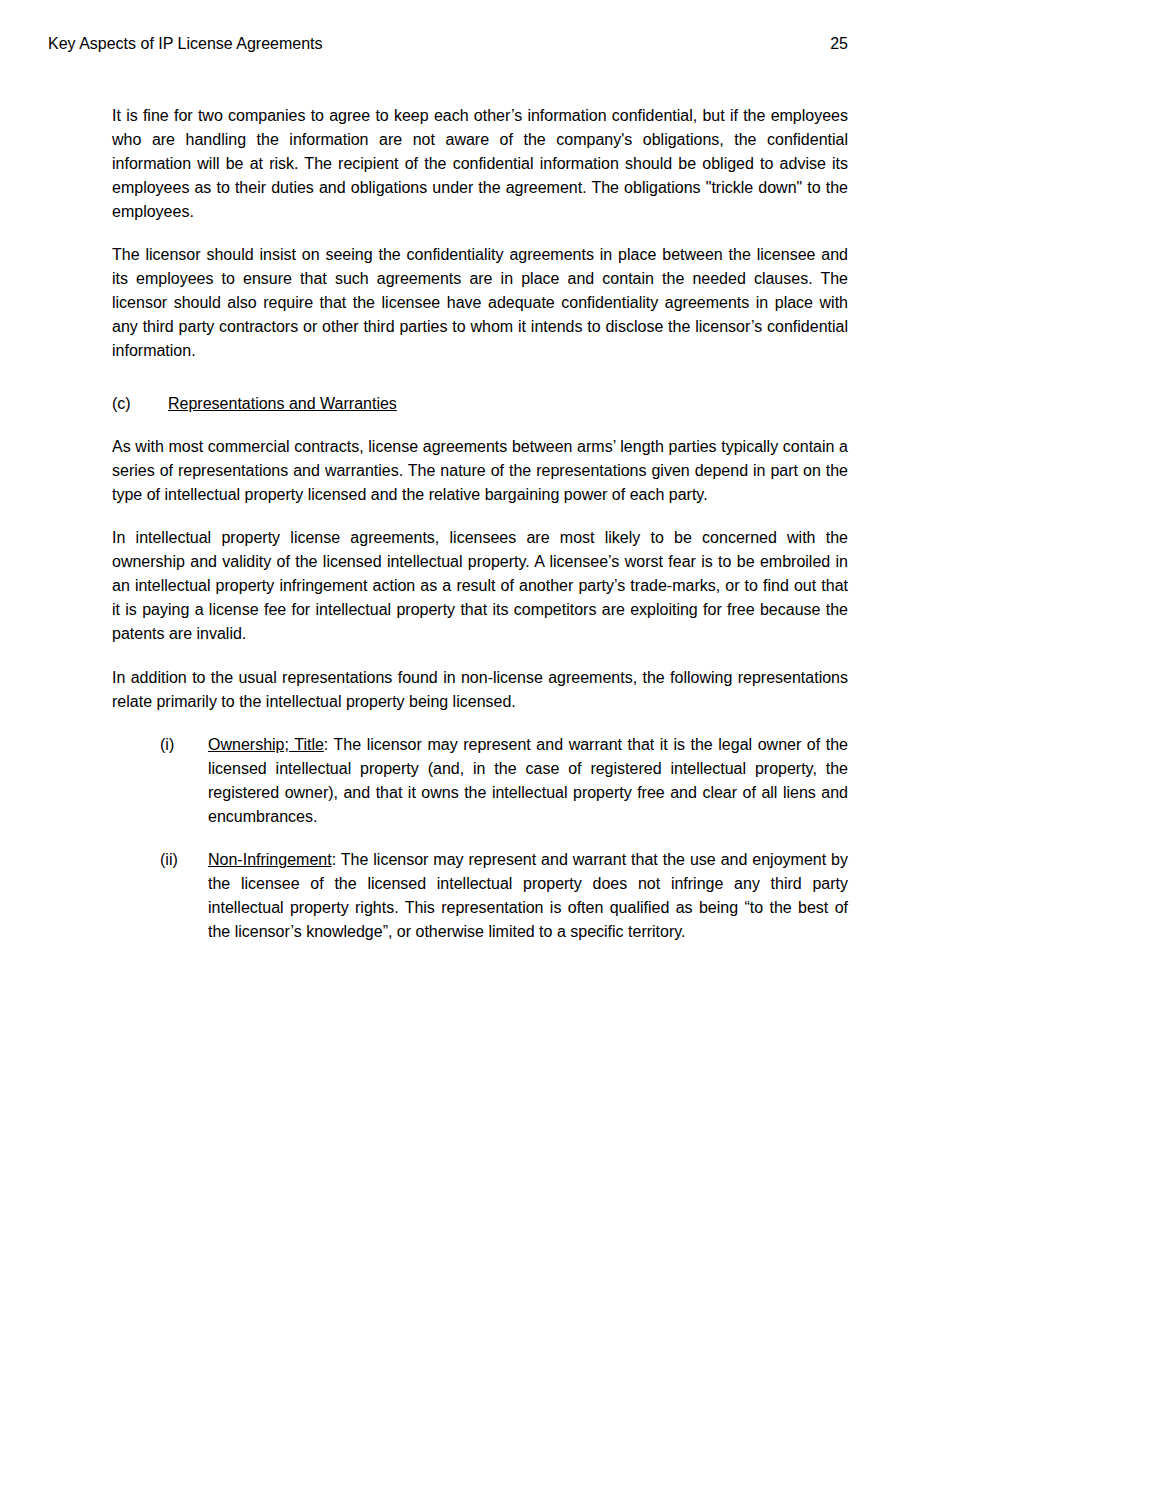Key Aspects of IP License Agreements 25
It is fine for two companies to agree to keep each other’s information confidential, but if the employees who are handling the information are not aware of the company's obligations, the confidential information will be at risk. The recipient of the confidential information should be obliged to advise its employees as to their duties and obligations under the agreement. The obligations "trickle down" to the employees.
The licensor should insist on seeing the confidentiality agreements in place between the licensee and its employees to ensure that such agreements are in place and contain the needed clauses. The licensor should also require that the licensee have adequate confidentiality agreements in place with any third party contractors or other third parties to whom it intends to disclose the licensor’s confidential information.
(c) Representations and Warranties
As with most commercial contracts, license agreements between arms’ length parties typically contain a series of representations and warranties. The nature of the representations given depend in part on the type of intellectual property licensed and the relative bargaining power of each party.
In intellectual property license agreements, licensees are most likely to be concerned with the ownership and validity of the licensed intellectual property. A licensee’s worst fear is to be embroiled in an intellectual property infringement action as a result of another party’s trade-marks, or to find out that it is paying a license fee for intellectual property that its competitors are exploiting for free because the patents are invalid.
In addition to the usual representations found in non-license agreements, the following representations relate primarily to the intellectual property being licensed.
(i) Ownership; Title: The licensor may represent and warrant that it is the legal owner of the licensed intellectual property (and, in the case of registered intellectual property, the registered owner), and that it owns the intellectual property free and clear of all liens and encumbrances.
(ii) Non-Infringement: The licensor may represent and warrant that the use and enjoyment by the licensee of the licensed intellectual property does not infringe any third party intellectual property rights. This representation is often qualified as being “to the best of the licensor’s knowledge”, or otherwise limited to a specific territory.